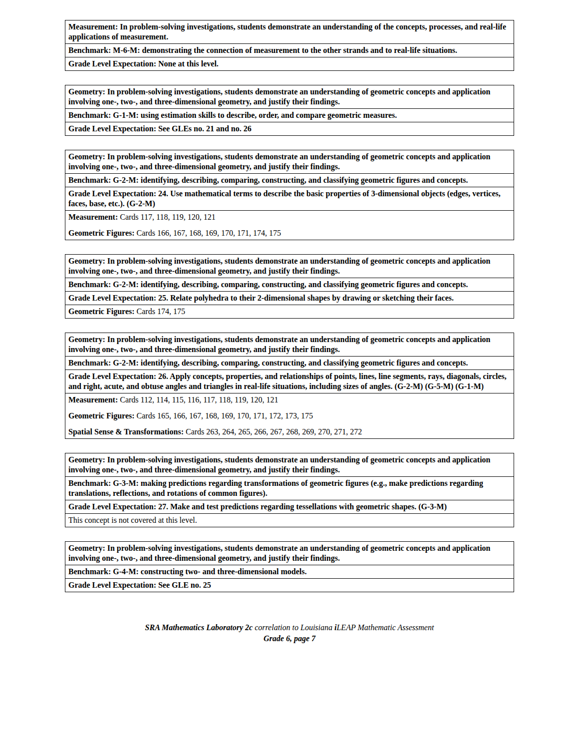| Measurement: In problem-solving investigations, students demonstrate an understanding of the concepts, processes, and real-life applications of measurement. |
| Benchmark: M-6-M: demonstrating the connection of measurement to the other strands and to real-life situations. |
| Grade Level Expectation: None at this level. |
| Geometry: In problem-solving investigations, students demonstrate an understanding of geometric concepts and application involving one-, two-, and three-dimensional geometry, and justify their findings. |
| Benchmark: G-1-M: using estimation skills to describe, order, and compare geometric measures. |
| Grade Level Expectation: See GLEs no. 21 and no. 26 |
| Geometry: In problem-solving investigations, students demonstrate an understanding of geometric concepts and application involving one-, two-, and three-dimensional geometry, and justify their findings. |
| Benchmark: G-2-M: identifying, describing, comparing, constructing, and classifying geometric figures and concepts. |
| Grade Level Expectation: 24. Use mathematical terms to describe the basic properties of 3-dimensional objects (edges, vertices, faces, base, etc.). (G-2-M) |
| Measurement: Cards 117, 118, 119, 120, 121 Geometric Figures: Cards 166, 167, 168, 169, 170, 171, 174, 175 |
| Geometry: In problem-solving investigations, students demonstrate an understanding of geometric concepts and application involving one-, two-, and three-dimensional geometry, and justify their findings. |
| Benchmark: G-2-M: identifying, describing, comparing, constructing, and classifying geometric figures and concepts. |
| Grade Level Expectation: 25. Relate polyhedra to their 2-dimensional shapes by drawing or sketching their faces. |
| Geometric Figures: Cards 174, 175 |
| Geometry: In problem-solving investigations, students demonstrate an understanding of geometric concepts and application involving one-, two-, and three-dimensional geometry, and justify their findings. |
| Benchmark: G-2-M: identifying, describing, comparing, constructing, and classifying geometric figures and concepts. |
| Grade Level Expectation: 26. Apply concepts, properties, and relationships of points, lines, line segments, rays, diagonals, circles, and right, acute, and obtuse angles and triangles in real-life situations, including sizes of angles. (G-2-M) (G-5-M) (G-1-M) |
| Measurement: Cards 112, 114, 115, 116, 117, 118, 119, 120, 121 Geometric Figures: Cards 165, 166, 167, 168, 169, 170, 171, 172, 173, 175 Spatial Sense & Transformations: Cards 263, 264, 265, 266, 267, 268, 269, 270, 271, 272 |
| Geometry: In problem-solving investigations, students demonstrate an understanding of geometric concepts and application involving one-, two-, and three-dimensional geometry, and justify their findings. |
| Benchmark: G-3-M: making predictions regarding transformations of geometric figures (e.g., make predictions regarding translations, reflections, and rotations of common figures). |
| Grade Level Expectation: 27. Make and test predictions regarding tessellations with geometric shapes. (G-3-M) |
| This concept is not covered at this level. |
| Geometry: In problem-solving investigations, students demonstrate an understanding of geometric concepts and application involving one-, two-, and three-dimensional geometry, and justify their findings. |
| Benchmark: G-4-M: constructing two- and three-dimensional models. |
| Grade Level Expectation: See GLE no. 25 |
SRA Mathematics Laboratory 2c correlation to Louisiana i LEAP Mathematic Assessment
Grade 6, page 7